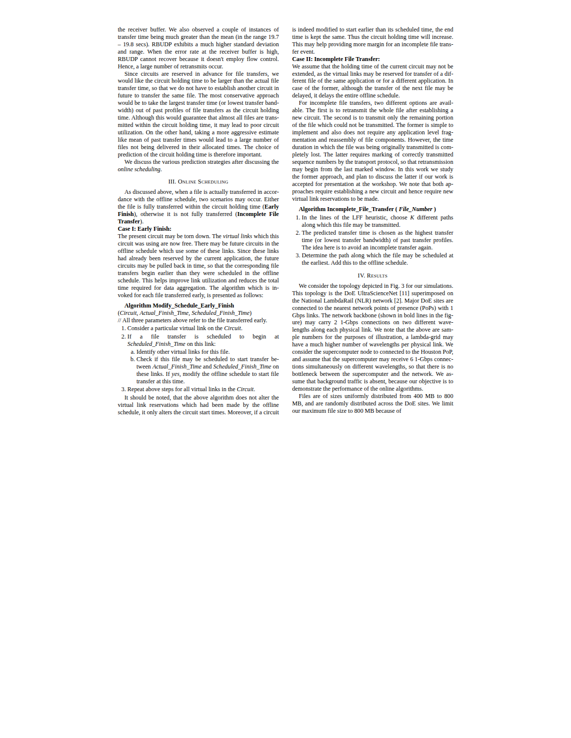the receiver buffer. We also observed a couple of instances of transfer time being much greater than the mean (in the range 19.7 – 19.8 secs). RBUDP exhibits a much higher standard deviation and range. When the error rate at the receiver buffer is high, RBUDP cannot recover because it doesn't employ flow control. Hence, a large number of retransmits occur.
Since circuits are reserved in advance for file transfers, we would like the circuit holding time to be larger than the actual file transfer time, so that we do not have to establish another circuit in future to transfer the same file. The most conservative approach would be to take the largest transfer time (or lowest transfer bandwidth) out of past profiles of file transfers as the circuit holding time. Although this would guarantee that almost all files are transmitted within the circuit holding time, it may lead to poor circuit utilization. On the other hand, taking a more aggressive estimate like mean of past transfer times would lead to a large number of files not being delivered in their allocated times. The choice of prediction of the circuit holding time is therefore important.
We discuss the various prediction strategies after discussing the online scheduling.
III. Online Scheduling
As discussed above, when a file is actually transferred in accordance with the offline schedule, two scenarios may occur. Either the file is fully transferred within the circuit holding time (Early Finish), otherwise it is not fully transferred (Incomplete File Transfer).
Case I: Early Finish:
The present circuit may be torn down. The virtual links which this circuit was using are now free. There may be future circuits in the offline schedule which use some of these links. Since these links had already been reserved by the current application, the future circuits may be pulled back in time, so that the corresponding file transfers begin earlier than they were scheduled in the offline schedule. This helps improve link utilization and reduces the total time required for data aggregation. The algorithm which is invoked for each file transferred early, is presented as follows:
Algorithm Modify_Schedule_Early_Finish
(Circuit, Actual_Finish_Time, Scheduled_Finish_Time)
// All three parameters above refer to the file transferred early.
Consider a particular virtual link on the Circuit.
If a file transfer is scheduled to begin at Scheduled_Finish_Time on this link:
Identify other virtual links for this file.
Check if this file may be scheduled to start transfer between Actual_Finish_Time and Scheduled_Finish_Time on these links. If yes, modify the offline schedule to start file transfer at this time.
Repeat above steps for all virtual links in the Circuit.
It should be noted, that the above algorithm does not alter the virtual link reservations which had been made by the offline schedule, it only alters the circuit start times. Moreover, if a circuit is indeed modified to start earlier than its scheduled time, the end time is kept the same. Thus the circuit holding time will increase. This may help providing more margin for an incomplete file transfer event.
Case II: Incomplete File Transfer:
We assume that the holding time of the current circuit may not be extended, as the virtual links may be reserved for transfer of a different file of the same application or for a different application. In case of the former, although the transfer of the next file may be delayed, it delays the entire offline schedule.
For incomplete file transfers, two different options are available. The first is to retransmit the whole file after establishing a new circuit. The second is to transmit only the remaining portion of the file which could not be transmitted. The former is simple to implement and also does not require any application level fragmentation and reassembly of file components. However, the time duration in which the file was being originally transmitted is completely lost. The latter requires marking of correctly transmitted sequence numbers by the transport protocol, so that retransmission may begin from the last marked window. In this work we study the former approach, and plan to discuss the latter if our work is accepted for presentation at the workshop. We note that both approaches require establishing a new circuit and hence require new virtual link reservations to be made.
Algorithm Incomplete_File_Transfer ( File_Number )
In the lines of the LFF heuristic, choose K different paths along which this file may be transmitted.
The predicted transfer time is chosen as the highest transfer time (or lowest transfer bandwidth) of past transfer profiles. The idea here is to avoid an incomplete transfer again.
Determine the path along which the file may be scheduled at the earliest. Add this to the offline schedule.
IV. Results
We consider the topology depicted in Fig. 3 for our simulations. This topology is the DoE UltraScienceNet [11] superimposed on the National LambdaRail (NLR) network [2]. Major DoE sites are connected to the nearest network points of presence (PoPs) with 1 Gbps links. The network backbone (shown in bold lines in the figure) may carry 2 1-Gbps connections on two different wavelengths along each physical link. We note that the above are sample numbers for the purposes of illustration, a lambda-grid may have a much higher number of wavelengths per physical link. We consider the supercomputer node to connected to the Houston PoP, and assume that the supercomputer may receive 6 1-Gbps connections simultaneously on different wavelengths, so that there is no bottleneck between the supercomputer and the network. We assume that background traffic is absent, because our objective is to demonstrate the performance of the online algorithms.
Files are of sizes uniformly distributed from 400 MB to 800 MB, and are randomly distributed across the DoE sites. We limit our maximum file size to 800 MB because of